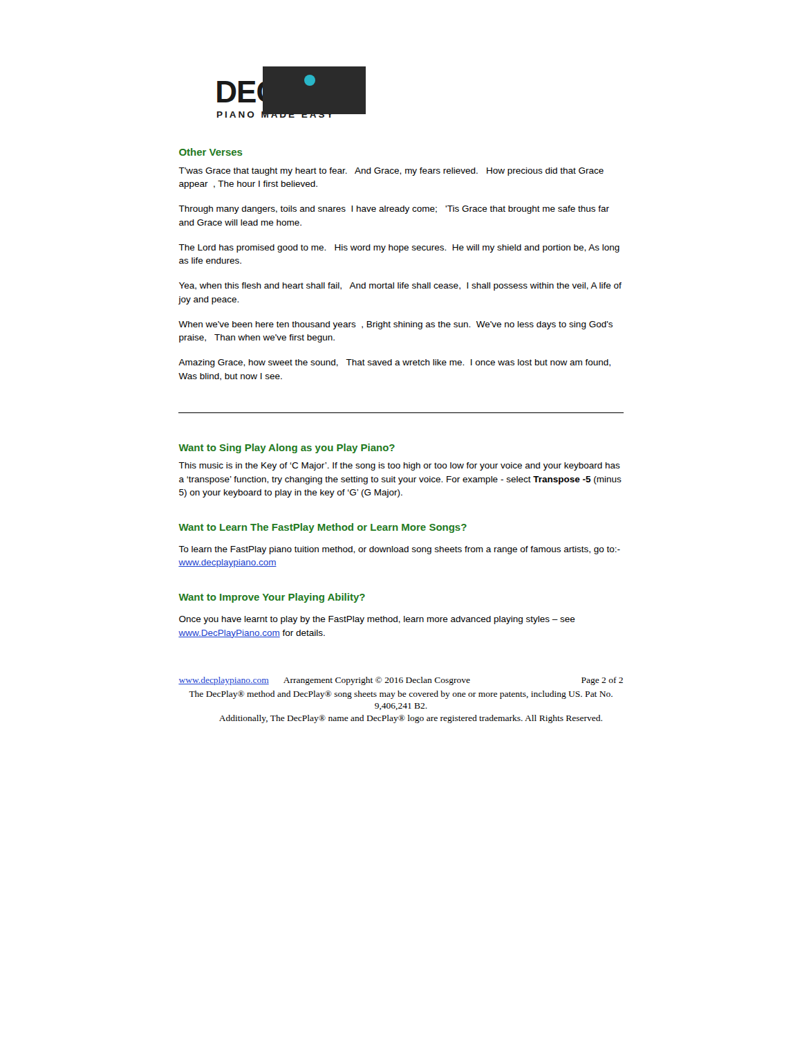DEC PLAY
PIANO MADE EASY
Other Verses
T'was Grace that taught my heart to fear. And Grace, my fears relieved. How precious did that Grace appear , The hour I first believed.
Through many dangers, toils and snares I have already come; 'Tis Grace that brought me safe thus far and Grace will lead me home.
The Lord has promised good to me. His word my hope secures. He will my shield and portion be, As long as life endures.
Yea, when this flesh and heart shall fail, And mortal life shall cease, I shall possess within the veil, A life of joy and peace.
When we've been here ten thousand years , Bright shining as the sun. We've no less days to sing God's praise, Than when we've first begun.
Amazing Grace, how sweet the sound, That saved a wretch like me. I once was lost but now am found, Was blind, but now I see.
Want to Sing Play Along as you Play Piano?
This music is in the Key of ‘C Major’. If the song is too high or too low for your voice and your keyboard has a ‘transpose’ function, try changing the setting to suit your voice. For example - select Transpose -5 (minus 5) on your keyboard to play in the key of ‘G’ (G Major).
Want to Learn The FastPlay Method or Learn More Songs?
To learn the FastPlay piano tuition method, or download song sheets from a range of famous artists, go to:- www.decplaypiano.com
Want to Improve Your Playing Ability?
Once you have learnt to play by the FastPlay method, learn more advanced playing styles – see www.DecPlayPiano.com for details.
www.decplaypiano.com Arrangement Copyright © 2016 Declan Cosgrove Page 2 of 2
The DecPlay® method and DecPlay® song sheets may be covered by one or more patents, including US. Pat No. 9,406,241 B2.
Additionally, The DecPlay® name and DecPlay® logo are registered trademarks. All Rights Reserved.